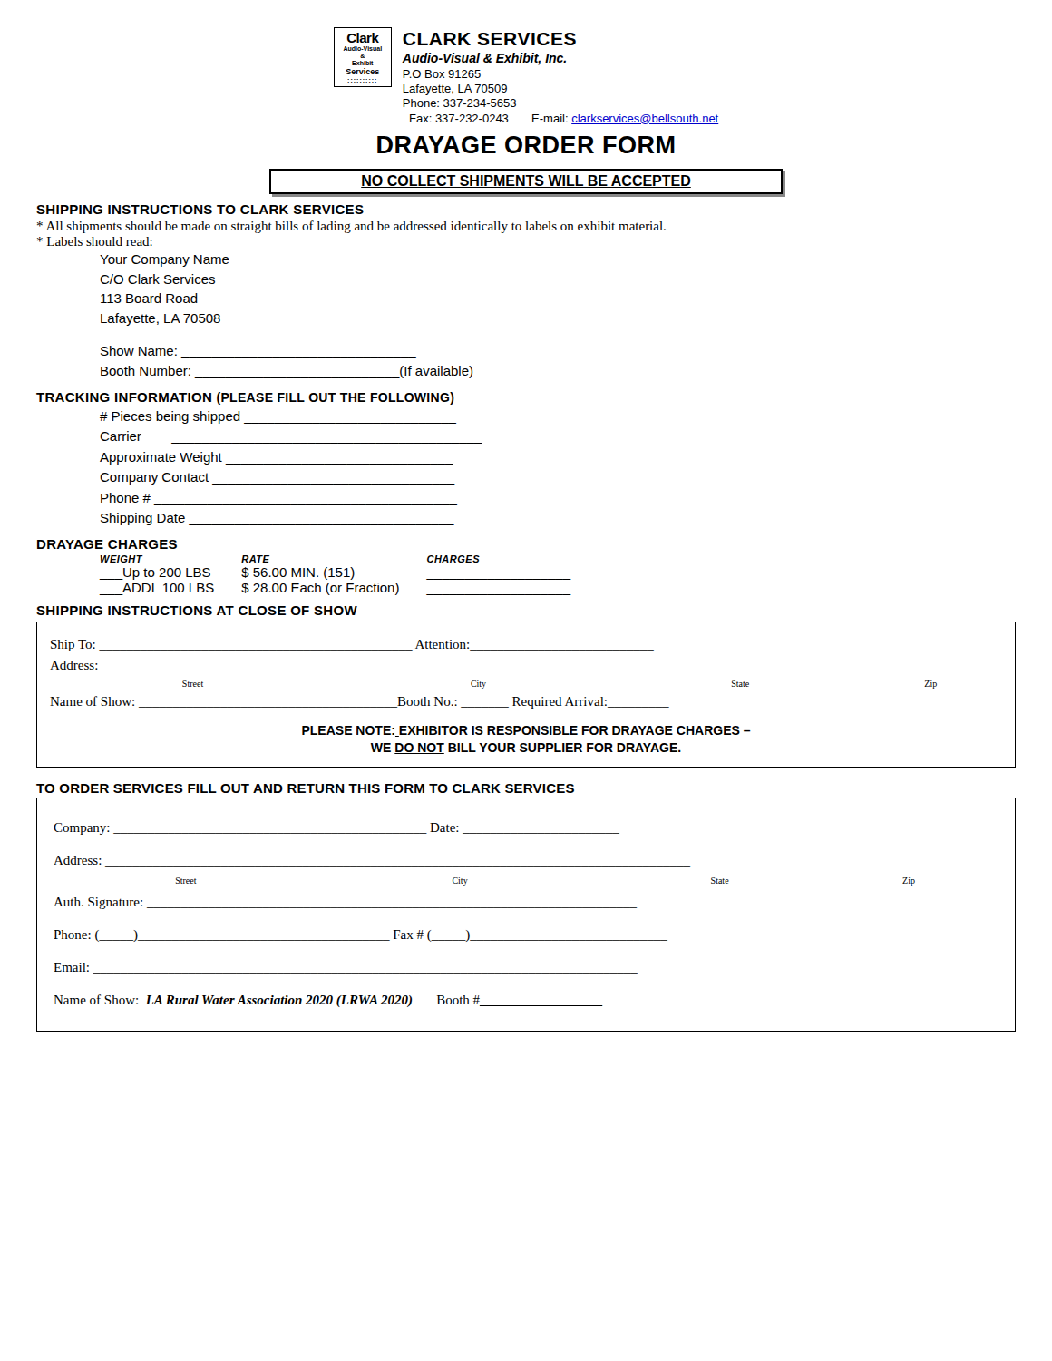Clark
Audio-Visual
&
Exhibit
Services
::::::::::
CLARK SERVICES
Audio-Visual & Exhibit, Inc.
P.O Box 91265
Lafayette, LA 70509
Phone: 337-234-5653
Fax: 337-232-0243 E-mail: clarkservices@bellsouth.net
DRAYAGE ORDER FORM
NO COLLECT SHIPMENTS WILL BE ACCEPTED
SHIPPING INSTRUCTIONS TO CLARK SERVICES
* All shipments should be made on straight bills of lading and be addressed identically to labels on exhibit material.
* Labels should read:
Your Company Name
C/O Clark Services
113 Board Road
Lafayette, LA 70508
Show Name: _______________________________
Booth Number: ___________________________(If available)
TRACKING INFORMATION (PLEASE FILL OUT THE FOLLOWING)
# Pieces being shipped ____________________________
Carrier _________________________________________
Approximate Weight ______________________________
Company Contact ________________________________
Phone # ________________________________________
Shipping Date ___________________________________
DRAYAGE CHARGES
| WEIGHT | RATE | CHARGES |
| --- | --- | --- |
| ___Up to 200 LBS | $ 56.00 MIN. (151) | ___________________ |
| ___ADDL 100 LBS | $ 28.00 Each (or Fraction) | ___________________ |
SHIPPING INSTRUCTIONS AT CLOSE OF SHOW
Ship To: ______________________________________________ Attention:___________________________
Address: ______________________________________________________________________________________
Street City State Zip
Name of Show: ______________________________________Booth No.: _______ Required Arrival:_________
PLEASE NOTE: EXHIBITOR IS RESPONSIBLE FOR DRAYAGE CHARGES –
WE DO NOT BILL YOUR SUPPLIER FOR DRAYAGE.
TO ORDER SERVICES FILL OUT AND RETURN THIS FORM TO CLARK SERVICES
Company: ______________________________________________ Date: _______________________
Address: ______________________________________________________________________________________
Street City State Zip
Auth. Signature: ________________________________________________________________________
Phone: (_____)_____________________________________ Fax # (_____)_____________________________
Email: ________________________________________________________________________________
Name of Show: LA Rural Water Association 2020 (LRWA 2020) Booth #__________________